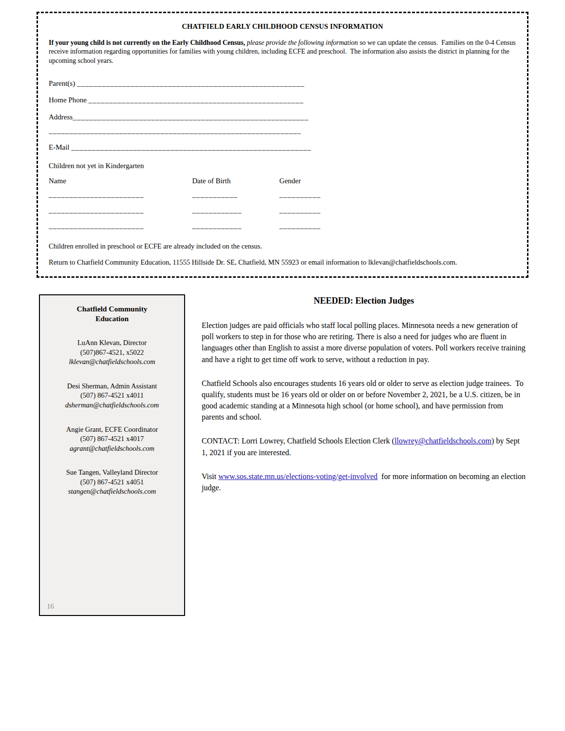CHATFIELD EARLY CHILDHOOD CENSUS INFORMATION
If your young child is not currently on the Early Childhood Census, please provide the following information so we can update the census. Families on the 0-4 Census receive information regarding opportunities for families with young children, including ECFE and preschool. The information also assists the district in planning for the upcoming school years.
Parent(s) _______________________________________________________
Home Phone ____________________________________________________
Address_________________________________________________________
_____________________________________________________________
E-Mail __________________________________________________________
Children not yet in Kindergarten
| Name | Date of Birth | Gender |
| --- | --- | --- |
| _______________________ | ___________ | __________ |
| _______________________ | ____________ | __________ |
| _______________________ | ____________ | __________ |
Children enrolled in preschool or ECFE are already included on the census.
Return to Chatfield Community Education, 11555 Hillside Dr. SE, Chatfield, MN 55923 or email information to lklevan@chatfieldschools.com.
Chatfield Community
Education
LuAnn Klevan, Director (507)867-4521, x5022 lklevan@chatfieldschools.com
Desi Sherman, Admin Assistant (507) 867-4521 x4011 dsherman@chatfieldschools.com
Angie Grant, ECFE Coordinator (507) 867-4521 x4017 agrant@chatfieldschools.com
Sue Tangen, Valleyland Director (507) 867-4521 x4051 stangen@chatfieldschools.com
16
NEEDED: Election Judges
Election judges are paid officials who staff local polling places. Minnesota needs a new generation of poll workers to step in for those who are retiring. There is also a need for judges who are fluent in languages other than English to assist a more diverse population of voters. Poll workers receive training and have a right to get time off work to serve, without a reduction in pay.
Chatfield Schools also encourages students 16 years old or older to serve as election judge trainees. To qualify, students must be 16 years old or older on or before November 2, 2021, be a U.S. citizen, be in good academic standing at a Minnesota high school (or home school), and have permission from parents and school.
CONTACT: Lorri Lowrey, Chatfield Schools Election Clerk (llowrey@chatfieldschools.com) by Sept 1, 2021 if you are interested.
Visit www.sos.state.mn.us/elections-voting/get-involved for more information on becoming an election judge.